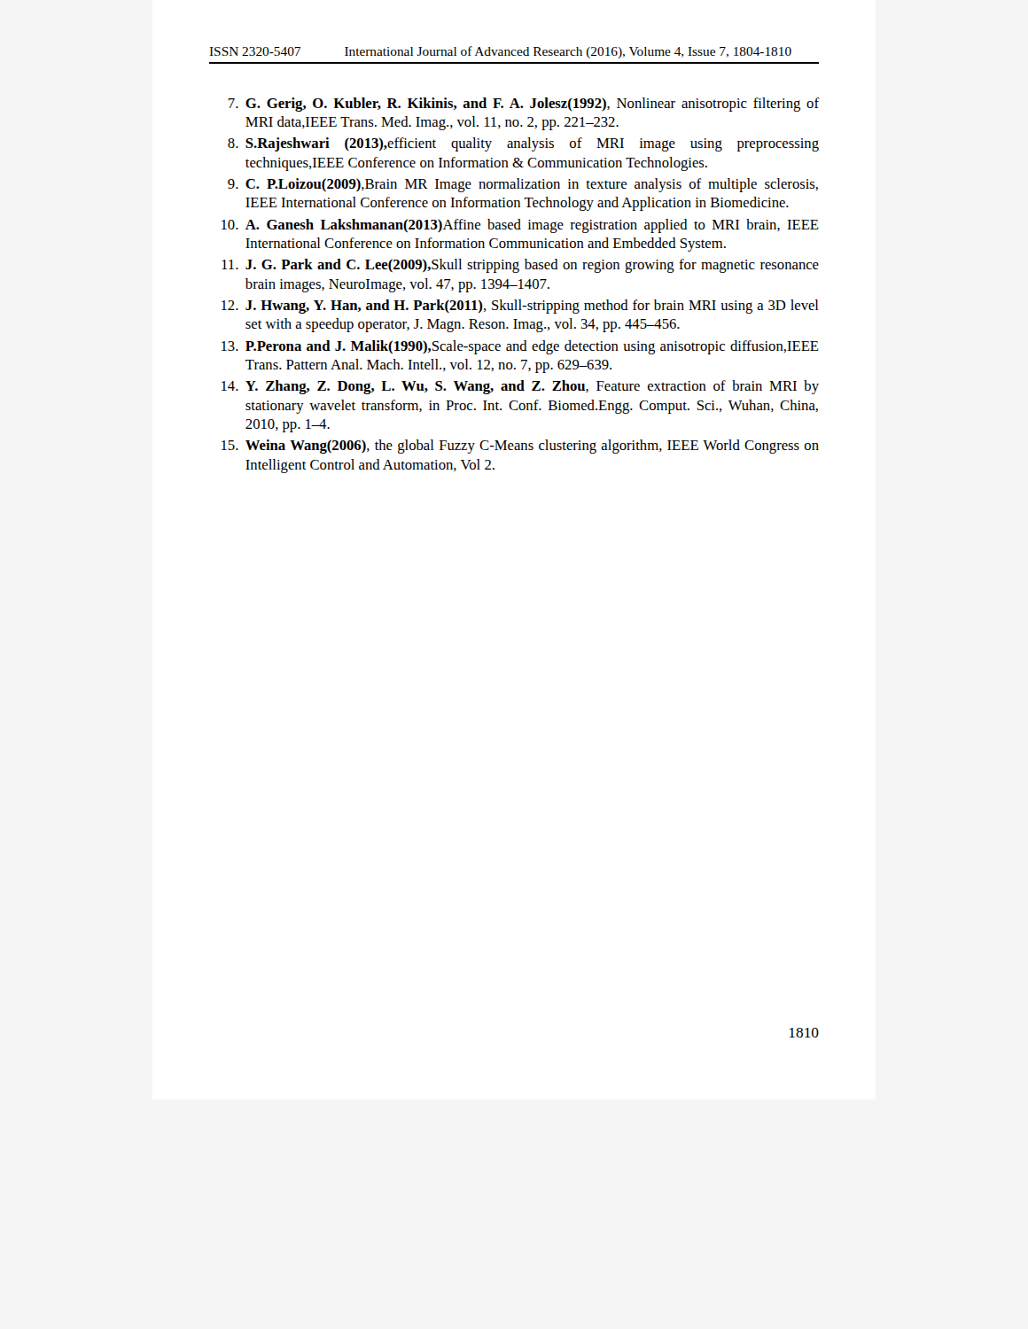ISSN 2320-5407 International Journal of Advanced Research (2016), Volume 4, Issue 7, 1804-1810
G. Gerig, O. Kubler, R. Kikinis, and F. A. Jolesz(1992), Nonlinear anisotropic filtering of MRI data,IEEE Trans. Med. Imag., vol. 11, no. 2, pp. 221–232.
S.Rajeshwari (2013), efficient quality analysis of MRI image using preprocessing techniques,IEEE Conference on Information & Communication Technologies.
C. P.Loizou(2009),Brain MR Image normalization in texture analysis of multiple sclerosis, IEEE International Conference on Information Technology and Application in Biomedicine.
A. Ganesh Lakshmanan(2013) Affine based image registration applied to MRI brain, IEEE International Conference on Information Communication and Embedded System.
J. G. Park and C. Lee(2009), Skull stripping based on region growing for magnetic resonance brain images, NeuroImage, vol. 47, pp. 1394–1407.
J. Hwang, Y. Han, and H. Park(2011), Skull-stripping method for brain MRI using a 3D level set with a speedup operator, J. Magn. Reson. Imag., vol. 34, pp. 445–456.
P.Perona and J. Malik(1990), Scale-space and edge detection using anisotropic diffusion,IEEE Trans. Pattern Anal. Mach. Intell., vol. 12, no. 7, pp. 629–639.
Y. Zhang, Z. Dong, L. Wu, S. Wang, and Z. Zhou, Feature extraction of brain MRI by stationary wavelet transform, in Proc. Int. Conf. Biomed.Engg. Comput. Sci., Wuhan, China, 2010, pp. 1–4.
Weina Wang(2006), the global Fuzzy C-Means clustering algorithm, IEEE World Congress on Intelligent Control and Automation, Vol 2.
1810